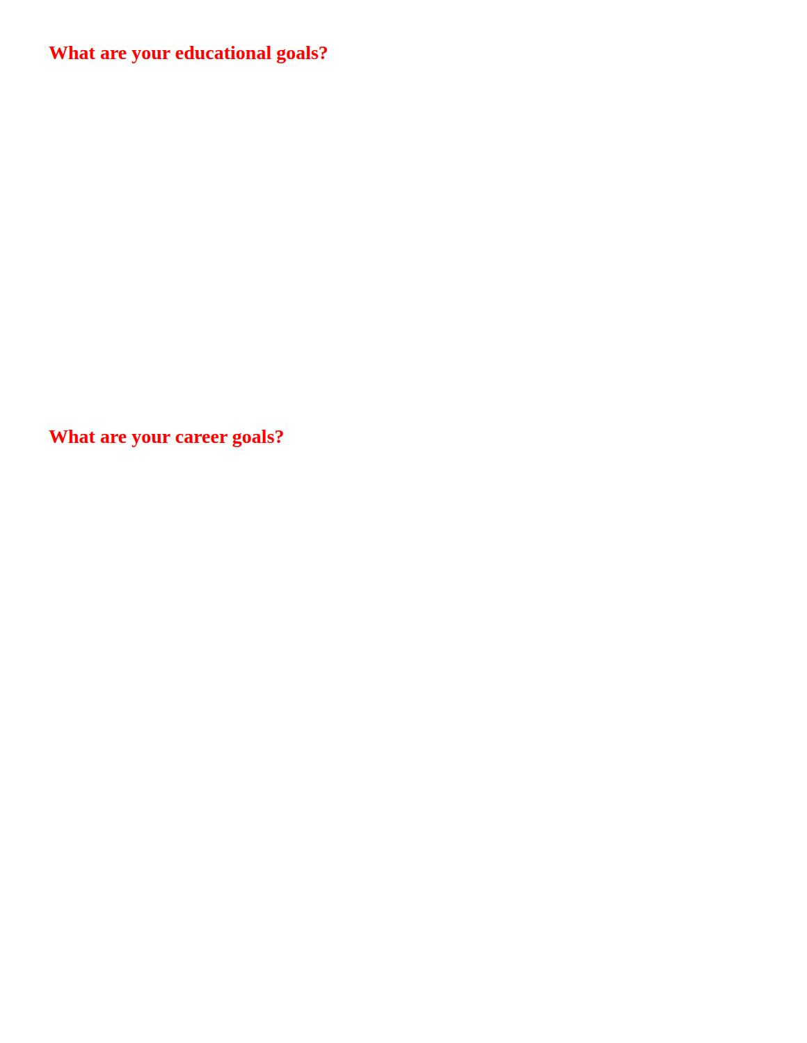What are your educational goals?
What are your career goals?